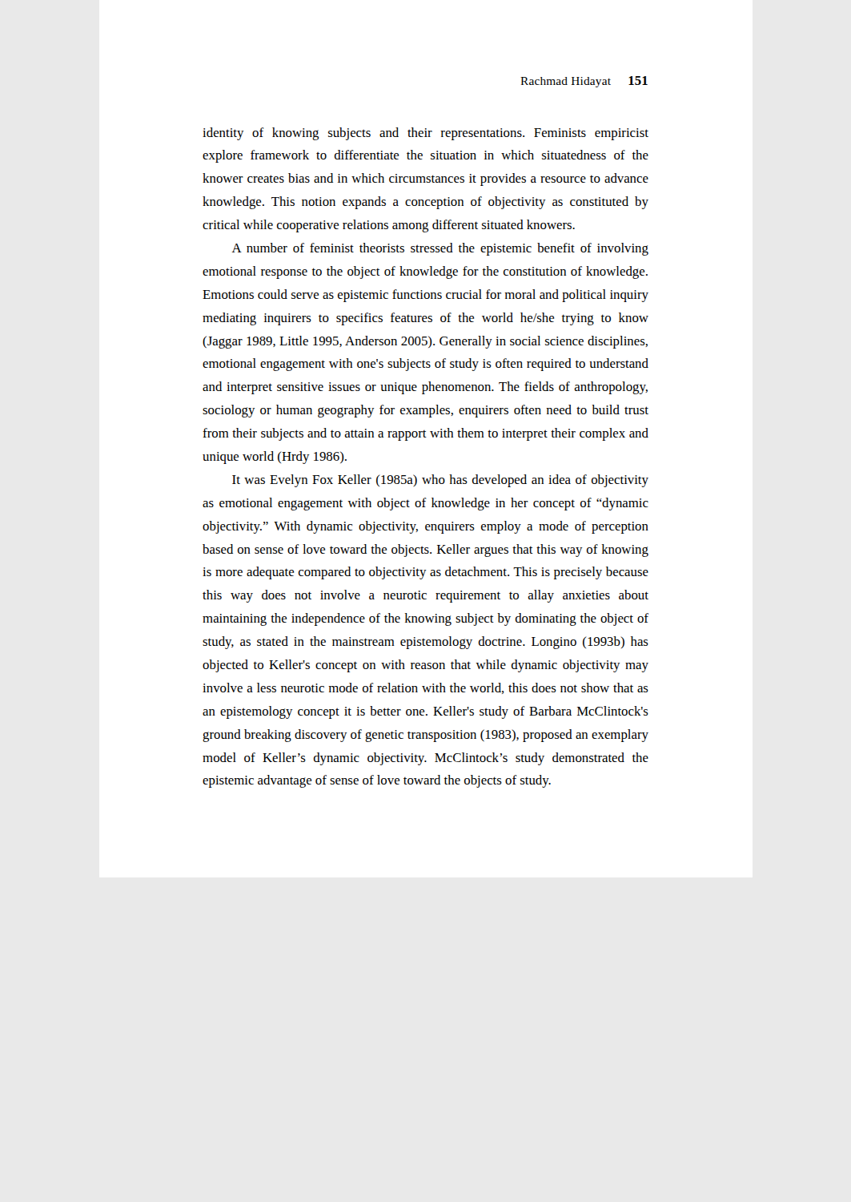Rachmad Hidayat 151
identity of knowing subjects and their representations. Feminists empiricist explore framework to differentiate the situation in which situatedness of the knower creates bias and in which circumstances it provides a resource to advance knowledge. This notion expands a conception of objectivity as constituted by critical while cooperative relations among different situated knowers.
A number of feminist theorists stressed the epistemic benefit of involving emotional response to the object of knowledge for the constitution of knowledge. Emotions could serve as epistemic functions crucial for moral and political inquiry mediating inquirers to specifics features of the world he/she trying to know (Jaggar 1989, Little 1995, Anderson 2005). Generally in social science disciplines, emotional engagement with one's subjects of study is often required to understand and interpret sensitive issues or unique phenomenon. The fields of anthropology, sociology or human geography for examples, enquirers often need to build trust from their subjects and to attain a rapport with them to interpret their complex and unique world (Hrdy 1986).
It was Evelyn Fox Keller (1985a) who has developed an idea of objectivity as emotional engagement with object of knowledge in her concept of “dynamic objectivity.” With dynamic objectivity, enquirers employ a mode of perception based on sense of love toward the objects. Keller argues that this way of knowing is more adequate compared to objectivity as detachment. This is precisely because this way does not involve a neurotic requirement to allay anxieties about maintaining the independence of the knowing subject by dominating the object of study, as stated in the mainstream epistemology doctrine. Longino (1993b) has objected to Keller's concept on with reason that while dynamic objectivity may involve a less neurotic mode of relation with the world, this does not show that as an epistemology concept it is better one. Keller's study of Barbara McClintock's ground breaking discovery of genetic transposition (1983), proposed an exemplary model of Keller’s dynamic objectivity. McClintock’s study demonstrated the epistemic advantage of sense of love toward the objects of study.